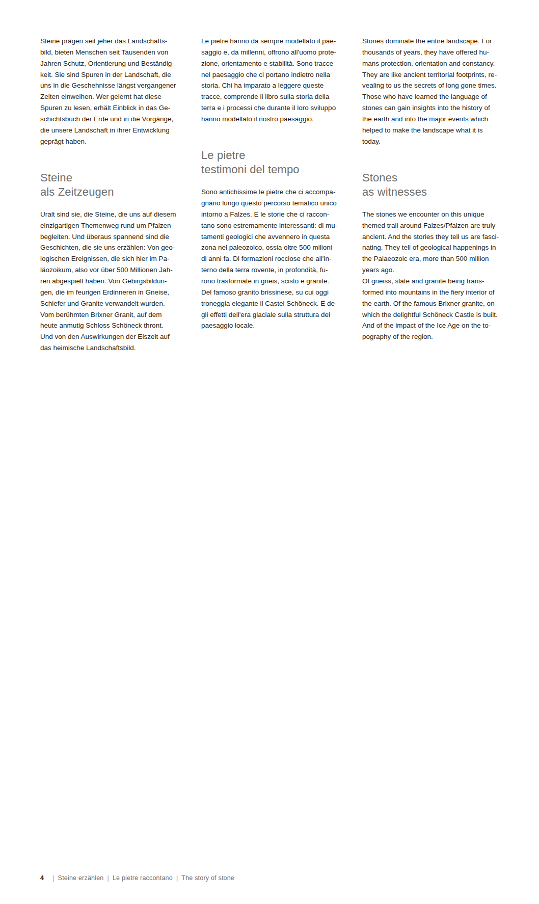Steine prägen seit jeher das Landschaftsbild, bieten Menschen seit Tausenden von Jahren Schutz, Orientierung und Beständigkeit. Sie sind Spuren in der Landschaft, die uns in die Geschehnisse längst vergangener Zeiten einweihen. Wer gelernt hat diese Spuren zu lesen, erhält Einblick in das Geschichtsbuch der Erde und in die Vorgänge, die unsere Landschaft in ihrer Entwicklung geprägt haben.
Steine
als Zeitzeugen
Uralt sind sie, die Steine, die uns auf diesem einzigartigen Themenweg rund um Pfalzen begleiten. Und überaus spannend sind die Geschichten, die sie uns erzählen: Von geologischen Ereignissen, die sich hier im Paläozoikum, also vor über 500 Millionen Jahren abgespielt haben. Von Gebirgsbildungen, die im feurigen Erdinneren in Gneise, Schiefer und Granite verwandelt wurden. Vom berühmten Brixner Granit, auf dem heute anmutig Schloss Schöneck thront. Und von den Auswirkungen der Eiszeit auf das heimische Landschaftsbild.
Le pietre hanno da sempre modellato il paesaggio e, da millenni, offrono all'uomo protezione, orientamento e stabilità. Sono tracce nel paesaggio che ci portano indietro nella storia. Chi ha imparato a leggere queste tracce, comprende il libro sulla storia della terra e i processi che durante il loro sviluppo hanno modellato il nostro paesaggio.
Le pietre
testimoni del tempo
Sono antichissime le pietre che ci accompagnano lungo questo percorso tematico unico intorno a Falzes. E le storie che ci raccontano sono estremamente interessanti: di mutamenti geologici che avvennero in questa zona nel paleozoico, ossia oltre 500 milioni di anni fa. Di formazioni rocciose che all'interno della terra rovente, in profondità, furono trasformate in gneis, scisto e granite. Del famoso granito brissinese, su cui oggi troneggia elegante il Castel Schöneck. E degli effetti dell'era glaciale sulla struttura del paesaggio locale.
Stones dominate the entire landscape. For thousands of years, they have offered humans protection, orientation and constancy. They are like ancient territorial footprints, revealing to us the secrets of long gone times. Those who have learned the language of stones can gain insights into the history of the earth and into the major events which helped to make the landscape what it is today.
Stones
as witnesses
The stones we encounter on this unique themed trail around Falzes/Pfalzen are truly ancient. And the stories they tell us are fascinating. They tell of geological happenings in the Palaeozoic era, more than 500 million years ago.
Of gneiss, slate and granite being transformed into mountains in the fiery interior of the earth. Of the famous Brixner granite, on which the delightful Schöneck Castle is built. And of the impact of the Ice Age on the topography of the region.
4|Steine erzählen|Le pietre raccontano|The story of stone